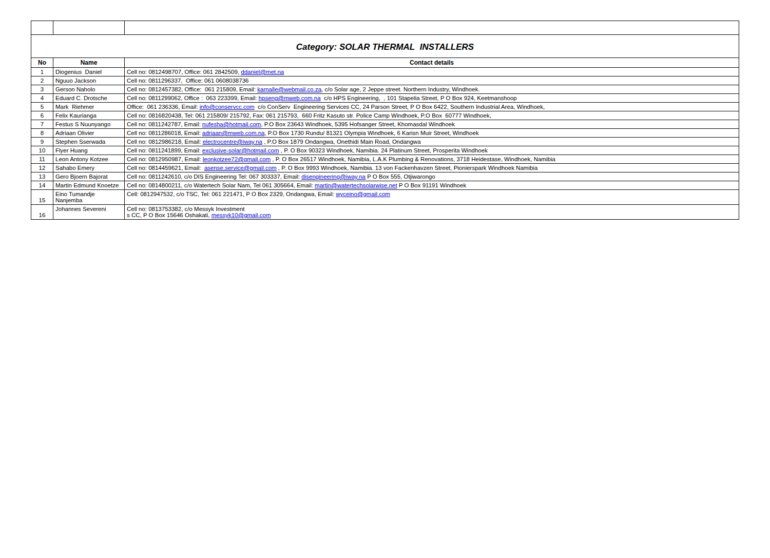| Category: SOLAR THERMAL INSTALLERS |
| No | Name | Contact details |
| 1 | Diogenius Daniel | Cell no: 0812498707, Office: 061 2842509, ddaniel@met.na |
| 2 | Nguuo Jackson | Cell no: 0811296337, Office: 061 0608038736 |
| 3 | Gerson Naholo | Cell no: 0812457382, Office: 061 215809, Email: karnalle@webmail.co.za , c/o Solar age, 2 Jeppe street. Northern Industry, Windhoek. |
| 4 | Eduard C. Drotsche | Cell no: 0811299062, Office : 063 223399, Email: hpseng@mweb.com.na c/o HPS Engineering, , 101 Stapelia Street, P O Box 924, Keetmanshoop |
| 5 | Mark Riehmer | Office: 061 236336, Email: info@conservcc.com c/o ConServ Engineering Services CC, 24 Parson Street, P O Box 6422, Southern Industrial Area, Windhoek, |
| 6 | Felix Kaurianga | Cell no: 0816820438, Tel: 061 215809/ 215792, Fax: 061 215793, 660 Fritz Kasuto str. Police Camp Windhoek, P.O Box 60777 Windhoek, |
| 7 | Festus S Nuunyango | Cell no: 0811242787, Email: nufesha@hotmail.com , P.O Box 23643 Windhoek, 5395 Hofsanger Street, Khomasdal Windhoek |
| 8 | Adriaan Olivier | Cell no: 0811286018, Email: adriaan@mweb.com.na , P.O Box 1730 Rundu/ 81321 Olympia Windhoek, 6 Karisn Muir Street, Windhoek |
| 9 | Stephen Sserwada | Cell no: 0812986218, Email: electrocentre@iway.na , P.O Box 1879 Ondangwa, Onethidi Main Road, Ondangwa |
| 10 | Flyer Huang | Cell no: 0811241899, Email: exclusive-solar@hotmail.com , P. O Box 90323 Windhoek, Namibia. 24 Platinum Street, Prosperita Windhoek |
| 11 | Leon Antony Kotzee | Cell no: 0812950987, Email: leonkotzee72@gmail.com , P. O Box 26517 Windhoek, Namibia, L.A.K Plumbing & Renovations, 3718 Heidestase, Windhoek, Namibia |
| 12 | Sahabo Emery | Cell no: 0814459621, Email: asense.service@gmail.com , P. O Box 9993 Windhoek, Namibia. 13 von Fackenhavzen Street, Pionierspark Windhoek Namibia |
| 13 | Gero Bjoern Bajorat | Cell no: 0811242610, c/o DIS Engineering Tel: 067 303337, Email: disengineering@iway.na P O Box 555, Otjiwarongo |
| 14 | Martin Edmund Knoetze | Cell no: 0814800211, c/o Watertech Solar Nam, Tel 061 305664, Email: martin@watertechsolarwise.net P O Box 91191 Windhoek |
| 15 | Eino Tumandje Nanjemba | Cell: 0812947532, c/o TSC, Tel: 061 221471, P O Box 2329, Ondangwa, Email: wyceino@gmail.com |
| 16 | Johannes Severeni | Cell no: 0813753382, c/o Messyk Investment s CC, P O Box 15646 Oshakati, messyk10@gmail.com |